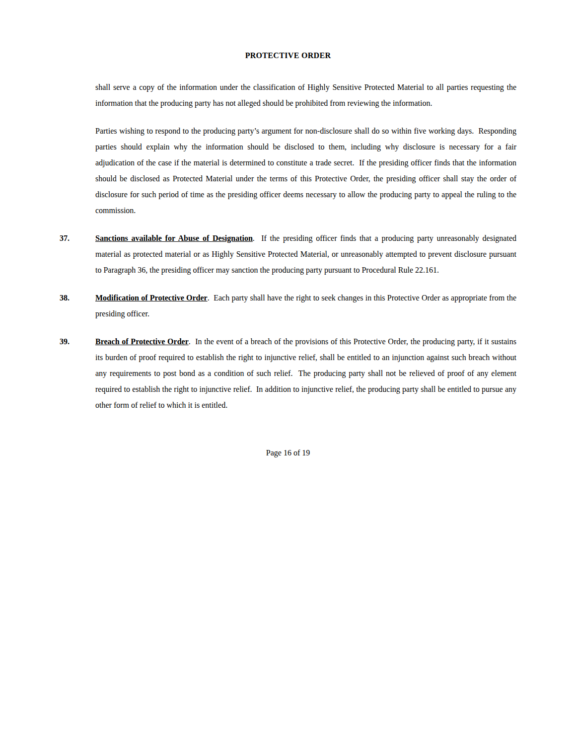PROTECTIVE ORDER
shall serve a copy of the information under the classification of Highly Sensitive Protected Material to all parties requesting the information that the producing party has not alleged should be prohibited from reviewing the information.
Parties wishing to respond to the producing party’s argument for non-disclosure shall do so within five working days. Responding parties should explain why the information should be disclosed to them, including why disclosure is necessary for a fair adjudication of the case if the material is determined to constitute a trade secret. If the presiding officer finds that the information should be disclosed as Protected Material under the terms of this Protective Order, the presiding officer shall stay the order of disclosure for such period of time as the presiding officer deems necessary to allow the producing party to appeal the ruling to the commission.
37.
Sanctions available for Abuse of Designation. If the presiding officer finds that a producing party unreasonably designated material as protected material or as Highly Sensitive Protected Material, or unreasonably attempted to prevent disclosure pursuant to Paragraph 36, the presiding officer may sanction the producing party pursuant to Procedural Rule 22.161.
38.
Modification of Protective Order. Each party shall have the right to seek changes in this Protective Order as appropriate from the presiding officer.
39.
Breach of Protective Order. In the event of a breach of the provisions of this Protective Order, the producing party, if it sustains its burden of proof required to establish the right to injunctive relief, shall be entitled to an injunction against such breach without any requirements to post bond as a condition of such relief. The producing party shall not be relieved of proof of any element required to establish the right to injunctive relief. In addition to injunctive relief, the producing party shall be entitled to pursue any other form of relief to which it is entitled.
Page 16 of 19